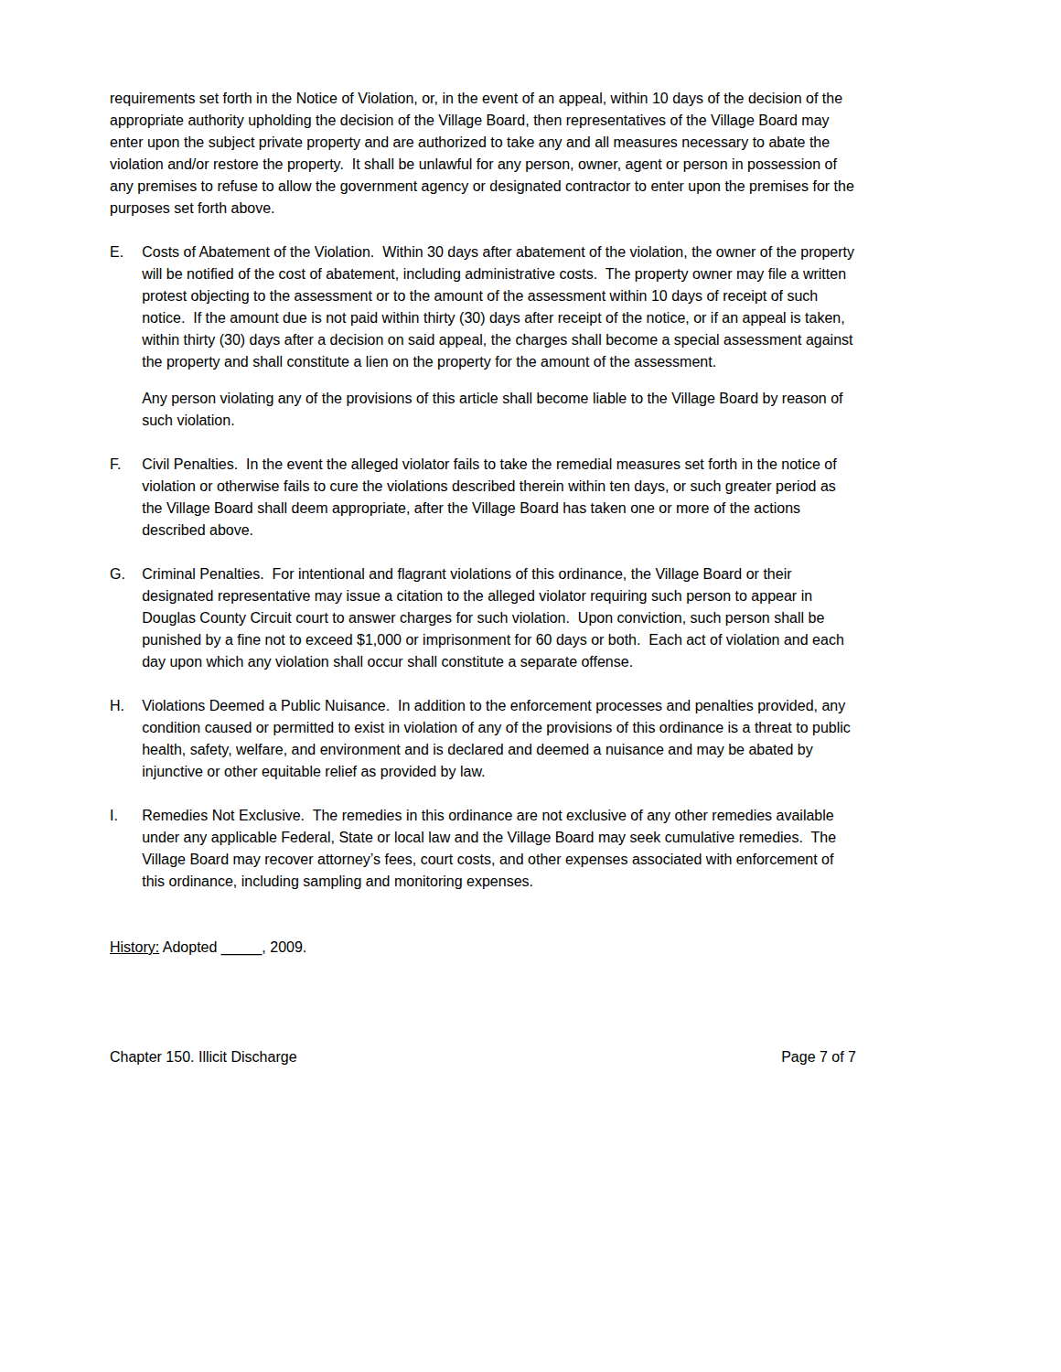requirements set forth in the Notice of Violation, or, in the event of an appeal, within 10 days of the decision of the appropriate authority upholding the decision of the Village Board, then representatives of the Village Board may enter upon the subject private property and are authorized to take any and all measures necessary to abate the violation and/or restore the property. It shall be unlawful for any person, owner, agent or person in possession of any premises to refuse to allow the government agency or designated contractor to enter upon the premises for the purposes set forth above.
E.
Costs of Abatement of the Violation. Within 30 days after abatement of the violation, the owner of the property will be notified of the cost of abatement, including administrative costs. The property owner may file a written protest objecting to the assessment or to the amount of the assessment within 10 days of receipt of such notice. If the amount due is not paid within thirty (30) days after receipt of the notice, or if an appeal is taken, within thirty (30) days after a decision on said appeal, the charges shall become a special assessment against the property and shall constitute a lien on the property for the amount of the assessment.
Any person violating any of the provisions of this article shall become liable to the Village Board by reason of such violation.
F.
Civil Penalties. In the event the alleged violator fails to take the remedial measures set forth in the notice of violation or otherwise fails to cure the violations described therein within ten days, or such greater period as the Village Board shall deem appropriate, after the Village Board has taken one or more of the actions described above.
G.
Criminal Penalties. For intentional and flagrant violations of this ordinance, the Village Board or their designated representative may issue a citation to the alleged violator requiring such person to appear in Douglas County Circuit court to answer charges for such violation. Upon conviction, such person shall be punished by a fine not to exceed $1,000 or imprisonment for 60 days or both. Each act of violation and each day upon which any violation shall occur shall constitute a separate offense.
H.
Violations Deemed a Public Nuisance. In addition to the enforcement processes and penalties provided, any condition caused or permitted to exist in violation of any of the provisions of this ordinance is a threat to public health, safety, welfare, and environment and is declared and deemed a nuisance and may be abated by injunctive or other equitable relief as provided by law.
I.
Remedies Not Exclusive. The remedies in this ordinance are not exclusive of any other remedies available under any applicable Federal, State or local law and the Village Board may seek cumulative remedies. The Village Board may recover attorney’s fees, court costs, and other expenses associated with enforcement of this ordinance, including sampling and monitoring expenses.
History: Adopted _____, 2009.
Chapter 150. Illicit Discharge Page 7 of 7